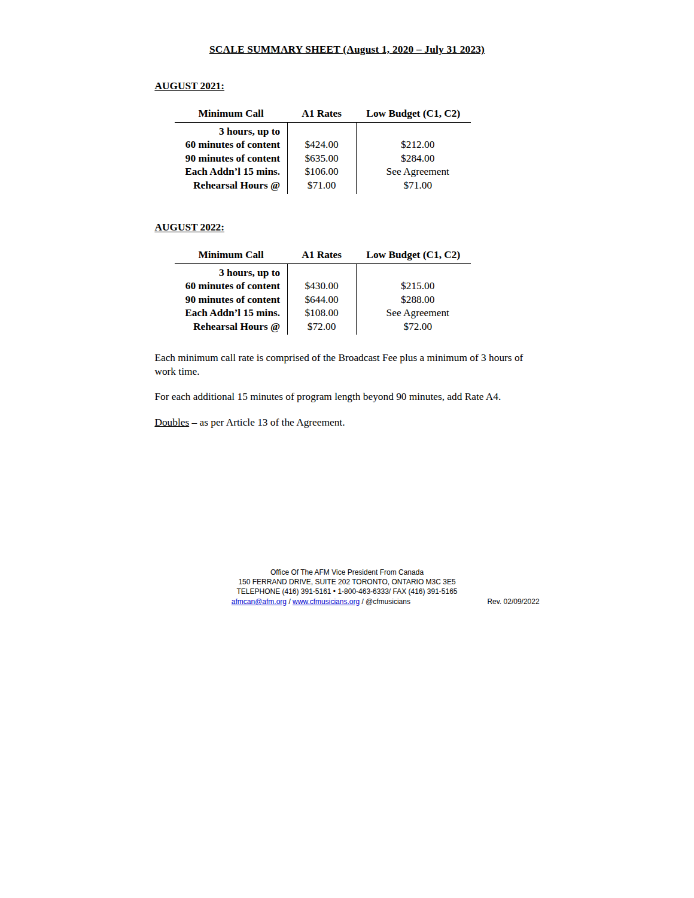SCALE SUMMARY SHEET (August 1, 2020 – July 31 2023)
AUGUST 2021:
| Minimum Call | A1 Rates | Low Budget (C1, C2) |
| --- | --- | --- |
| 3 hours, up to | | |
| 60 minutes of content | $424.00 | $212.00 |
| 90 minutes of content | $635.00 | $284.00 |
| Each Addn’l 15 mins. | $106.00 | See Agreement |
| Rehearsal Hours @ | $71.00 | $71.00 |
AUGUST 2022:
| Minimum Call | A1 Rates | Low Budget (C1, C2) |
| --- | --- | --- |
| 3 hours, up to | | |
| 60 minutes of content | $430.00 | $215.00 |
| 90 minutes of content | $644.00 | $288.00 |
| Each Addn’l 15 mins. | $108.00 | See Agreement |
| Rehearsal Hours @ | $72.00 | $72.00 |
Each minimum call rate is comprised of the Broadcast Fee plus a minimum of 3 hours of work time.
For each additional 15 minutes of program length beyond 90 minutes, add Rate A4.
Doubles – as per Article 13 of the Agreement.
Office Of The AFM Vice President From Canada 150 FERRAND DRIVE, SUITE 202 TORONTO, ONTARIO M3C 3E5 TELEPHONE (416) 391-5161 • 1-800-463-6333/ FAX (416) 391-5165 afmcan@afm.org / www.cfmusicians.org / @cfmusicians Rev. 02/09/2022